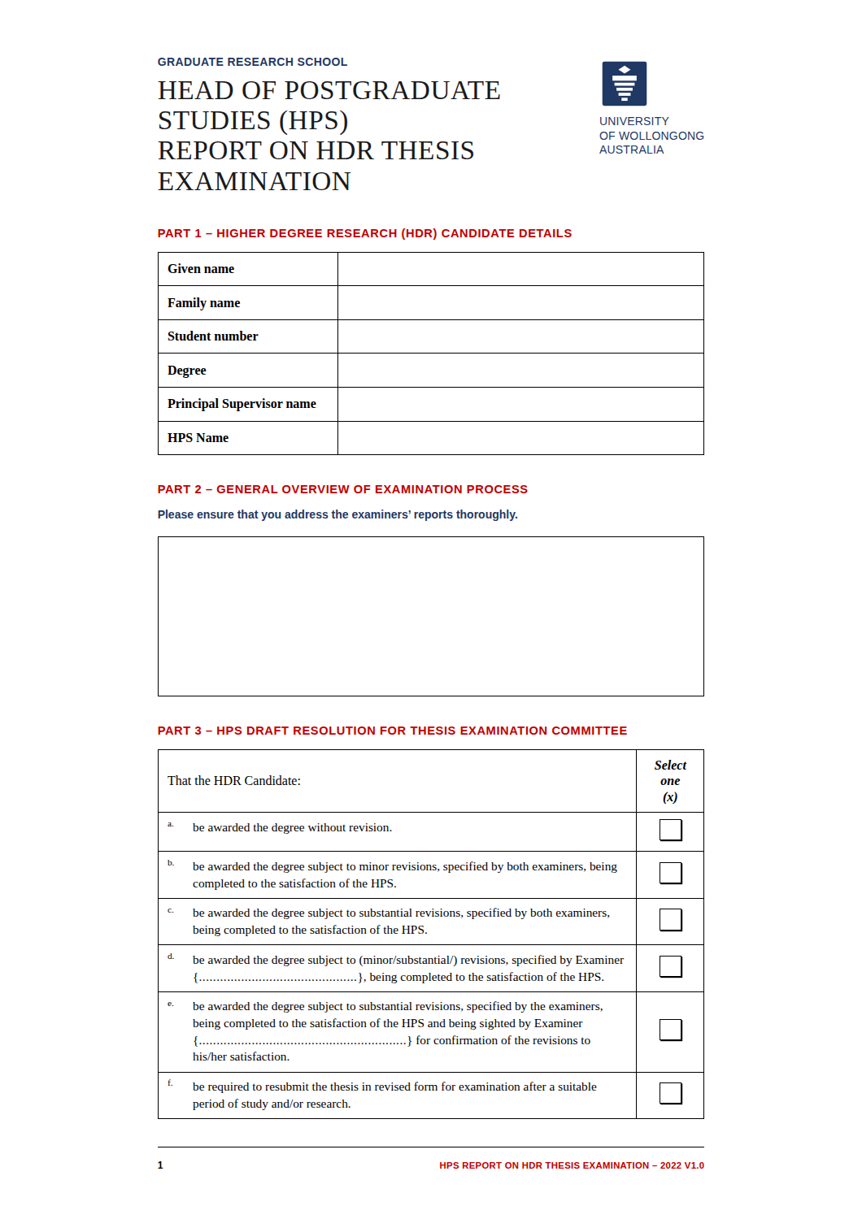GRADUATE RESEARCH SCHOOL
HEAD OF POSTGRADUATE STUDIES (HPS)
REPORT ON HDR THESIS EXAMINATION
UNIVERSITY
OF WOLLONGONG
AUSTRALIA
PART 1 – HIGHER DEGREE RESEARCH (HDR) CANDIDATE DETAILS
| Given name | |
| Family name | |
| Student number | |
| Degree | |
| Principal Supervisor name | |
| HPS Name | |
PART 2 – GENERAL OVERVIEW OF EXAMINATION PROCESS
Please ensure that you address the examiners’ reports thoroughly.
PART 3 – HPS DRAFT RESOLUTION FOR THESIS EXAMINATION COMMITTEE
| That the HDR Candidate: | Select one (x) |
| a. | be awarded the degree without revision. | |
| b. | be awarded the degree subject to minor revisions, specified by both examiners, being completed to the satisfaction of the HPS. | |
| c. | be awarded the degree subject to substantial revisions, specified by both examiners, being completed to the satisfaction of the HPS. | |
| d. | be awarded the degree subject to (minor/substantial/) revisions, specified by Examiner { ............................................. }, being completed to the satisfaction of the HPS. | |
| e. | be awarded the degree subject to substantial revisions, specified by the examiners, being completed to the satisfaction of the HPS and being sighted by Examiner { ........................................................... } for confirmation of the revisions to his/her satisfaction. | |
| f. | be required to resubmit the thesis in revised form for examination after a suitable period of study and/or research. | |
1 HPS REPORT ON HDR THESIS EXAMINATION – 2022 V1.0